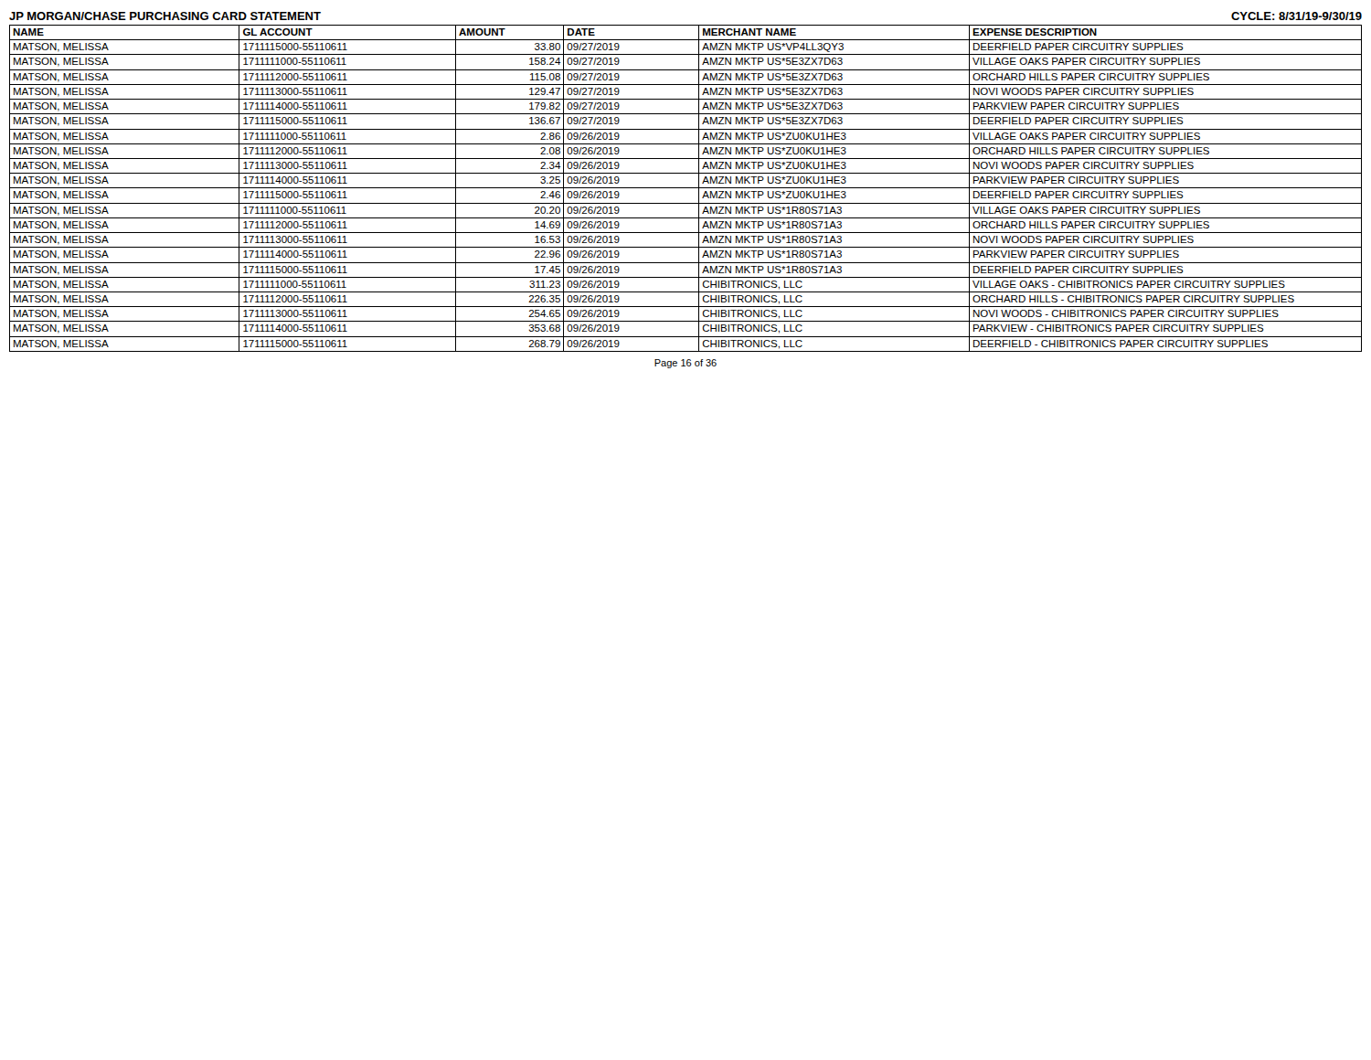JP MORGAN/CHASE PURCHASING CARD STATEMENT CYCLE: 8/31/19-9/30/19
| NAME | GL ACCOUNT | AMOUNT | DATE | MERCHANT NAME | EXPENSE DESCRIPTION |
| --- | --- | --- | --- | --- | --- |
| MATSON, MELISSA | 1711115000-55110611 | 33.80 | 09/27/2019 | AMZN MKTP US*VP4LL3QY3 | DEERFIELD PAPER CIRCUITRY SUPPLIES |
| MATSON, MELISSA | 1711111000-55110611 | 158.24 | 09/27/2019 | AMZN MKTP US*5E3ZX7D63 | VILLAGE OAKS PAPER CIRCUITRY SUPPLIES |
| MATSON, MELISSA | 1711112000-55110611 | 115.08 | 09/27/2019 | AMZN MKTP US*5E3ZX7D63 | ORCHARD HILLS PAPER CIRCUITRY SUPPLIES |
| MATSON, MELISSA | 1711113000-55110611 | 129.47 | 09/27/2019 | AMZN MKTP US*5E3ZX7D63 | NOVI WOODS PAPER CIRCUITRY SUPPLIES |
| MATSON, MELISSA | 1711114000-55110611 | 179.82 | 09/27/2019 | AMZN MKTP US*5E3ZX7D63 | PARKVIEW PAPER CIRCUITRY SUPPLIES |
| MATSON, MELISSA | 1711115000-55110611 | 136.67 | 09/27/2019 | AMZN MKTP US*5E3ZX7D63 | DEERFIELD PAPER CIRCUITRY SUPPLIES |
| MATSON, MELISSA | 1711111000-55110611 | 2.86 | 09/26/2019 | AMZN MKTP US*ZU0KU1HE3 | VILLAGE OAKS PAPER CIRCUITRY SUPPLIES |
| MATSON, MELISSA | 1711112000-55110611 | 2.08 | 09/26/2019 | AMZN MKTP US*ZU0KU1HE3 | ORCHARD HILLS PAPER CIRCUITRY SUPPLIES |
| MATSON, MELISSA | 1711113000-55110611 | 2.34 | 09/26/2019 | AMZN MKTP US*ZU0KU1HE3 | NOVI WOODS PAPER CIRCUITRY SUPPLIES |
| MATSON, MELISSA | 1711114000-55110611 | 3.25 | 09/26/2019 | AMZN MKTP US*ZU0KU1HE3 | PARKVIEW PAPER CIRCUITRY SUPPLIES |
| MATSON, MELISSA | 1711115000-55110611 | 2.46 | 09/26/2019 | AMZN MKTP US*ZU0KU1HE3 | DEERFIELD PAPER CIRCUITRY SUPPLIES |
| MATSON, MELISSA | 1711111000-55110611 | 20.20 | 09/26/2019 | AMZN MKTP US*1R80S71A3 | VILLAGE OAKS PAPER CIRCUITRY SUPPLIES |
| MATSON, MELISSA | 1711112000-55110611 | 14.69 | 09/26/2019 | AMZN MKTP US*1R80S71A3 | ORCHARD HILLS PAPER CIRCUITRY SUPPLIES |
| MATSON, MELISSA | 1711113000-55110611 | 16.53 | 09/26/2019 | AMZN MKTP US*1R80S71A3 | NOVI WOODS PAPER CIRCUITRY SUPPLIES |
| MATSON, MELISSA | 1711114000-55110611 | 22.96 | 09/26/2019 | AMZN MKTP US*1R80S71A3 | PARKVIEW PAPER CIRCUITRY SUPPLIES |
| MATSON, MELISSA | 1711115000-55110611 | 17.45 | 09/26/2019 | AMZN MKTP US*1R80S71A3 | DEERFIELD PAPER CIRCUITRY SUPPLIES |
| MATSON, MELISSA | 1711111000-55110611 | 311.23 | 09/26/2019 | CHIBITRONICS, LLC | VILLAGE OAKS - CHIBITRONICS PAPER CIRCUITRY SUPPLIES |
| MATSON, MELISSA | 1711112000-55110611 | 226.35 | 09/26/2019 | CHIBITRONICS, LLC | ORCHARD HILLS - CHIBITRONICS PAPER CIRCUITRY SUPPLIES |
| MATSON, MELISSA | 1711113000-55110611 | 254.65 | 09/26/2019 | CHIBITRONICS, LLC | NOVI WOODS - CHIBITRONICS PAPER CIRCUITRY SUPPLIES |
| MATSON, MELISSA | 1711114000-55110611 | 353.68 | 09/26/2019 | CHIBITRONICS, LLC | PARKVIEW - CHIBITRONICS PAPER CIRCUITRY SUPPLIES |
| MATSON, MELISSA | 1711115000-55110611 | 268.79 | 09/26/2019 | CHIBITRONICS, LLC | DEERFIELD - CHIBITRONICS PAPER CIRCUITRY SUPPLIES |
Page 16 of 36